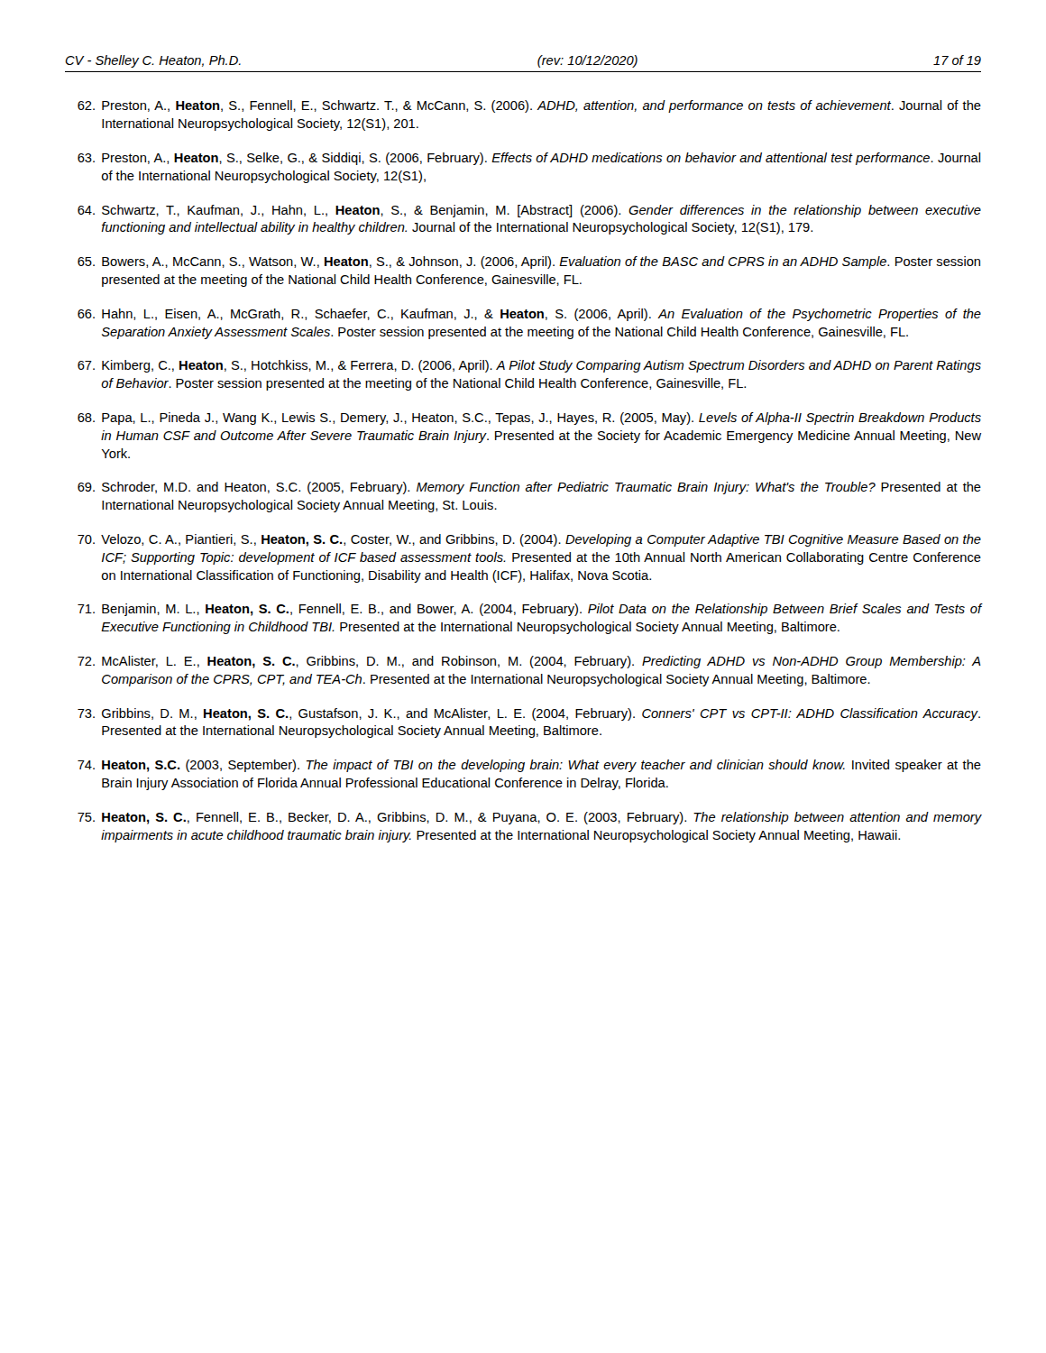CV - Shelley C. Heaton, Ph.D.
(rev: 10/12/2020)
17 of 19
Preston, A., Heaton, S., Fennell, E., Schwartz. T., & McCann, S. (2006). ADHD, attention, and performance on tests of achievement. Journal of the International Neuropsychological Society, 12(S1), 201.
Preston, A., Heaton, S., Selke, G., & Siddiqi, S. (2006, February). Effects of ADHD medications on behavior and attentional test performance. Journal of the International Neuropsychological Society, 12(S1),
Schwartz, T., Kaufman, J., Hahn, L., Heaton, S., & Benjamin, M. [Abstract] (2006). Gender differences in the relationship between executive functioning and intellectual ability in healthy children. Journal of the International Neuropsychological Society, 12(S1), 179.
Bowers, A., McCann, S., Watson, W., Heaton, S., & Johnson, J. (2006, April). Evaluation of the BASC and CPRS in an ADHD Sample. Poster session presented at the meeting of the National Child Health Conference, Gainesville, FL.
Hahn, L., Eisen, A., McGrath, R., Schaefer, C., Kaufman, J., & Heaton, S. (2006, April). An Evaluation of the Psychometric Properties of the Separation Anxiety Assessment Scales. Poster session presented at the meeting of the National Child Health Conference, Gainesville, FL.
Kimberg, C., Heaton, S., Hotchkiss, M., & Ferrera, D. (2006, April). A Pilot Study Comparing Autism Spectrum Disorders and ADHD on Parent Ratings of Behavior. Poster session presented at the meeting of the National Child Health Conference, Gainesville, FL.
Papa, L., Pineda J., Wang K., Lewis S., Demery, J., Heaton, S.C., Tepas, J., Hayes, R. (2005, May). Levels of Alpha-II Spectrin Breakdown Products in Human CSF and Outcome After Severe Traumatic Brain Injury. Presented at the Society for Academic Emergency Medicine Annual Meeting, New York.
Schroder, M.D. and Heaton, S.C. (2005, February). Memory Function after Pediatric Traumatic Brain Injury: What's the Trouble? Presented at the International Neuropsychological Society Annual Meeting, St. Louis.
Velozo, C. A., Piantieri, S., Heaton, S. C., Coster, W., and Gribbins, D. (2004). Developing a Computer Adaptive TBI Cognitive Measure Based on the ICF; Supporting Topic: development of ICF based assessment tools. Presented at the 10th Annual North American Collaborating Centre Conference on International Classification of Functioning, Disability and Health (ICF), Halifax, Nova Scotia.
Benjamin, M. L., Heaton, S. C., Fennell, E. B., and Bower, A. (2004, February). Pilot Data on the Relationship Between Brief Scales and Tests of Executive Functioning in Childhood TBI. Presented at the International Neuropsychological Society Annual Meeting, Baltimore.
McAlister, L. E., Heaton, S. C., Gribbins, D. M., and Robinson, M. (2004, February). Predicting ADHD vs Non-ADHD Group Membership: A Comparison of the CPRS, CPT, and TEA-Ch. Presented at the International Neuropsychological Society Annual Meeting, Baltimore.
Gribbins, D. M., Heaton, S. C., Gustafson, J. K., and McAlister, L. E. (2004, February). Conners' CPT vs CPT-II: ADHD Classification Accuracy. Presented at the International Neuropsychological Society Annual Meeting, Baltimore.
Heaton, S.C. (2003, September). The impact of TBI on the developing brain: What every teacher and clinician should know. Invited speaker at the Brain Injury Association of Florida Annual Professional Educational Conference in Delray, Florida.
Heaton, S. C., Fennell, E. B., Becker, D. A., Gribbins, D. M., & Puyana, O. E. (2003, February). The relationship between attention and memory impairments in acute childhood traumatic brain injury. Presented at the International Neuropsychological Society Annual Meeting, Hawaii.